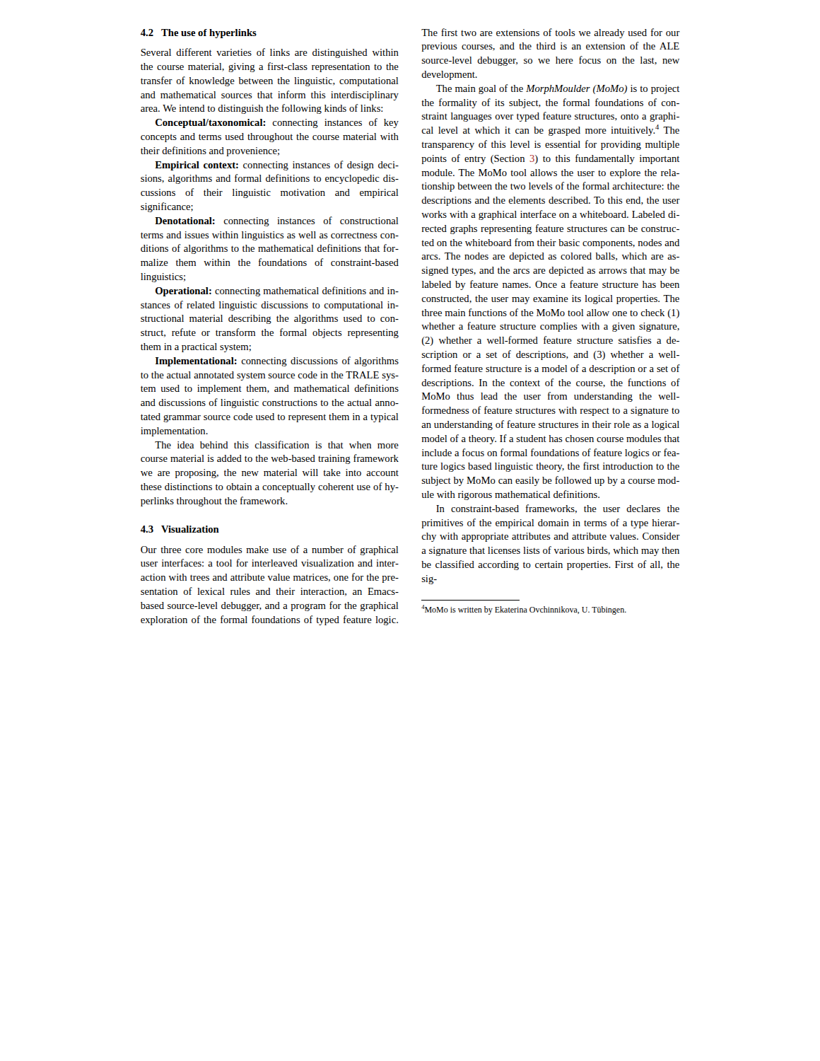4.2 The use of hyperlinks
Several different varieties of links are distinguished within the course material, giving a first-class representation to the transfer of knowledge between the linguistic, computational and mathematical sources that inform this interdisciplinary area. We intend to distinguish the following kinds of links:
Conceptual/taxonomical: connecting instances of key concepts and terms used throughout the course material with their definitions and provenience;
Empirical context: connecting instances of design decisions, algorithms and formal definitions to encyclopedic discussions of their linguistic motivation and empirical significance;
Denotational: connecting instances of constructional terms and issues within linguistics as well as correctness conditions of algorithms to the mathematical definitions that formalize them within the foundations of constraint-based linguistics;
Operational: connecting mathematical definitions and instances of related linguistic discussions to computational instructional material describing the algorithms used to construct, refute or transform the formal objects representing them in a practical system;
Implementational: connecting discussions of algorithms to the actual annotated system source code in the TRALE system used to implement them, and mathematical definitions and discussions of linguistic constructions to the actual annotated grammar source code used to represent them in a typical implementation.
The idea behind this classification is that when more course material is added to the web-based training framework we are proposing, the new material will take into account these distinctions to obtain a conceptually coherent use of hyperlinks throughout the framework.
4.3 Visualization
Our three core modules make use of a number of graphical user interfaces: a tool for interleaved visualization and interaction with trees and attribute value matrices, one for the presentation of lexical rules and their interaction, an Emacs-based source-level debugger, and a program for the graphical exploration of the formal foundations of typed feature logic. The first two are extensions of tools we already used for our previous courses, and the third is an extension of the ALE source-level debugger, so we here focus on the last, new development.
The main goal of the MorphMoulder (MoMo) is to project the formality of its subject, the formal foundations of constraint languages over typed feature structures, onto a graphical level at which it can be grasped more intuitively.4 The transparency of this level is essential for providing multiple points of entry (Section 3) to this fundamentally important module. The MoMo tool allows the user to explore the relationship between the two levels of the formal architecture: the descriptions and the elements described. To this end, the user works with a graphical interface on a whiteboard. Labeled directed graphs representing feature structures can be constructed on the whiteboard from their basic components, nodes and arcs. The nodes are depicted as colored balls, which are assigned types, and the arcs are depicted as arrows that may be labeled by feature names. Once a feature structure has been constructed, the user may examine its logical properties. The three main functions of the MoMo tool allow one to check (1) whether a feature structure complies with a given signature, (2) whether a well-formed feature structure satisfies a description or a set of descriptions, and (3) whether a well-formed feature structure is a model of a description or a set of descriptions. In the context of the course, the functions of MoMo thus lead the user from understanding the well-formedness of feature structures with respect to a signature to an understanding of feature structures in their role as a logical model of a theory. If a student has chosen course modules that include a focus on formal foundations of feature logics or feature logics based linguistic theory, the first introduction to the subject by MoMo can easily be followed up by a course module with rigorous mathematical definitions.
In constraint-based frameworks, the user declares the primitives of the empirical domain in terms of a type hierarchy with appropriate attributes and attribute values. Consider a signature that licenses lists of various birds, which may then be classified according to certain properties. First of all, the sig-
4MoMo is written by Ekaterina Ovchinnikova, U. Tübingen.